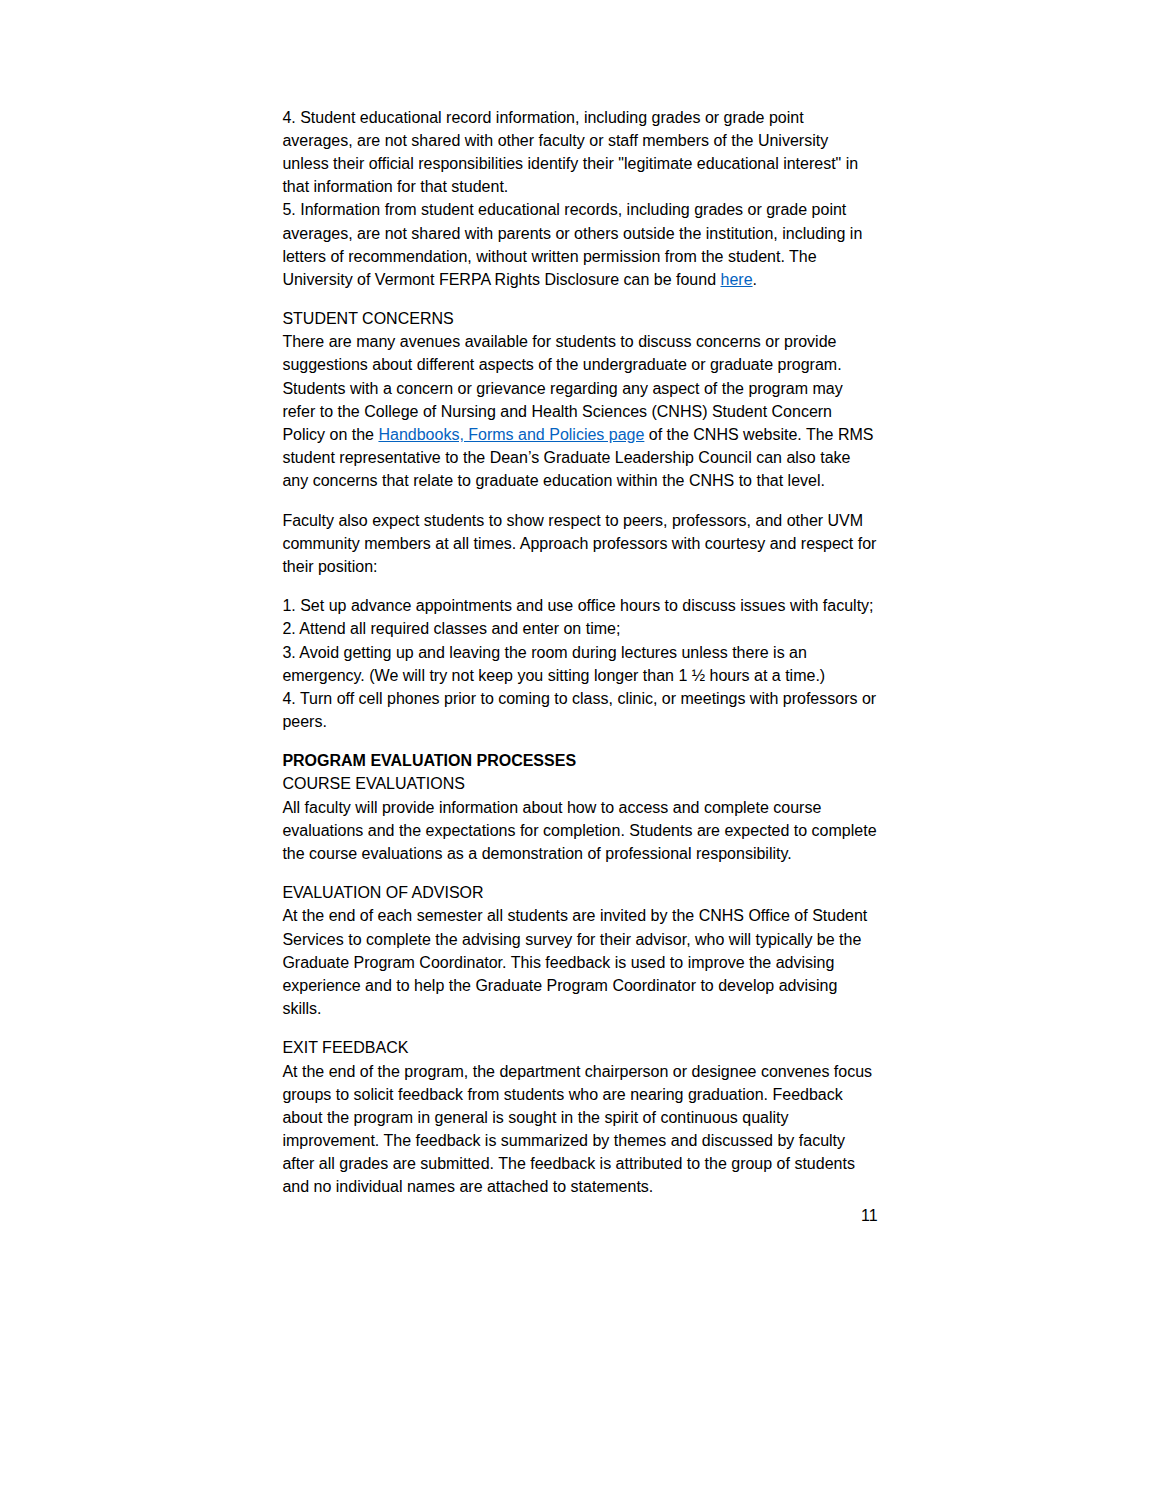4. Student educational record information, including grades or grade point averages, are not shared with other faculty or staff members of the University unless their official responsibilities identify their "legitimate educational interest" in that information for that student.
5. Information from student educational records, including grades or grade point averages, are not shared with parents or others outside the institution, including in letters of recommendation, without written permission from the student. The University of Vermont FERPA Rights Disclosure can be found here.
STUDENT CONCERNS
There are many avenues available for students to discuss concerns or provide suggestions about different aspects of the undergraduate or graduate program. Students with a concern or grievance regarding any aspect of the program may refer to the College of Nursing and Health Sciences (CNHS) Student Concern Policy on the Handbooks, Forms and Policies page of the CNHS website. The RMS student representative to the Dean’s Graduate Leadership Council can also take any concerns that relate to graduate education within the CNHS to that level.
Faculty also expect students to show respect to peers, professors, and other UVM community members at all times. Approach professors with courtesy and respect for their position:
1. Set up advance appointments and use office hours to discuss issues with faculty;
2. Attend all required classes and enter on time;
3. Avoid getting up and leaving the room during lectures unless there is an emergency. (We will try not keep you sitting longer than 1 ½ hours at a time.)
4. Turn off cell phones prior to coming to class, clinic, or meetings with professors or peers.
PROGRAM EVALUATION PROCESSES
COURSE EVALUATIONS
All faculty will provide information about how to access and complete course evaluations and the expectations for completion. Students are expected to complete the course evaluations as a demonstration of professional responsibility.
EVALUATION OF ADVISOR
At the end of each semester all students are invited by the CNHS Office of Student Services to complete the advising survey for their advisor, who will typically be the Graduate Program Coordinator. This feedback is used to improve the advising experience and to help the Graduate Program Coordinator to develop advising skills.
EXIT FEEDBACK
At the end of the program, the department chairperson or designee convenes focus groups to solicit feedback from students who are nearing graduation. Feedback about the program in general is sought in the spirit of continuous quality improvement. The feedback is summarized by themes and discussed by faculty after all grades are submitted. The feedback is attributed to the group of students and no individual names are attached to statements.
11